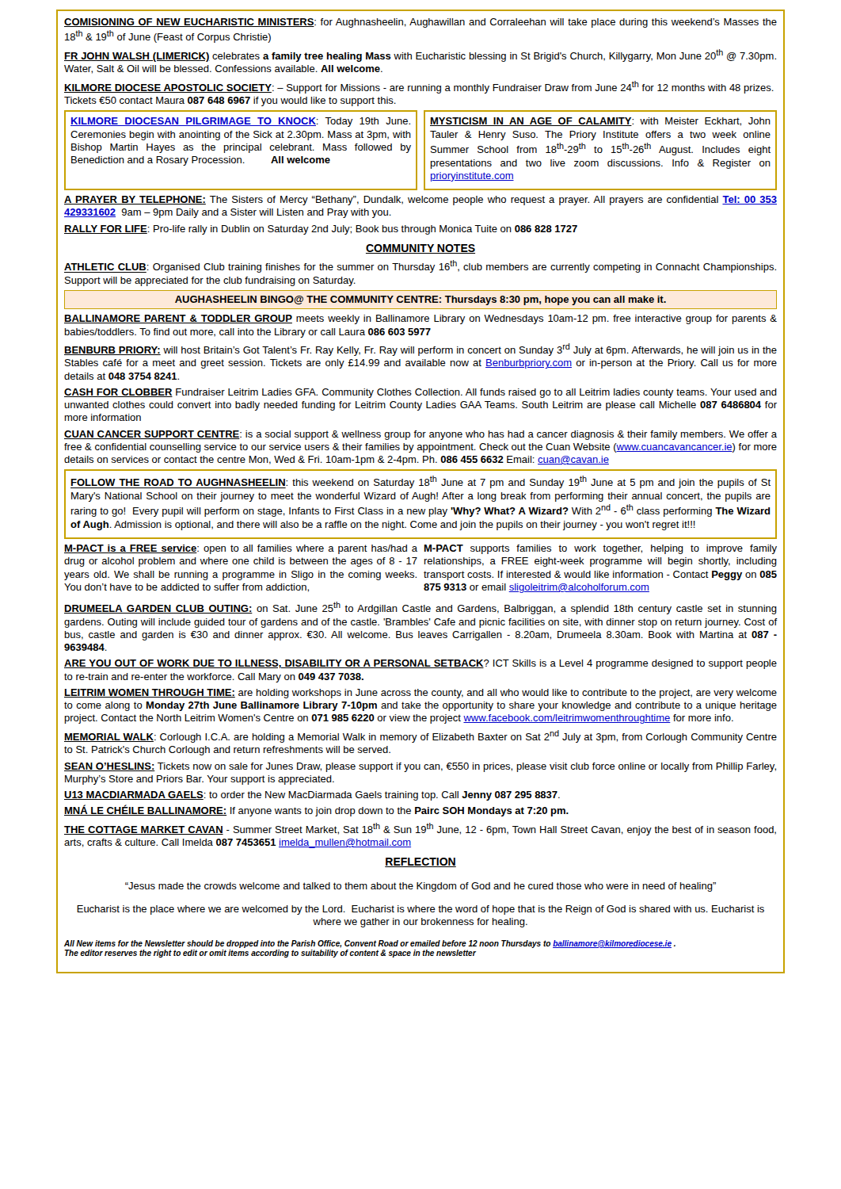COMISIONING OF NEW EUCHARISTIC MINISTERS: for Aughnasheelin, Aughawillan and Corraleehan will take place during this weekend’s Masses the 18th & 19th of June (Feast of Corpus Christie)
FR JOHN WALSH (LIMERICK) celebrates a family tree healing Mass with Eucharistic blessing in St Brigid's Church, Killygarry, Mon June 20th @ 7.30pm. Water, Salt & Oil will be blessed. Confessions available. All welcome.
KILMORE DIOCESE APOSTOLIC SOCIETY: – Support for Missions - are running a monthly Fundraiser Draw from June 24th for 12 months with 48 prizes. Tickets €50 contact Maura 087 648 6967 if you would like to support this.
KILMORE DIOCESAN PILGRIMAGE TO KNOCK: Today 19th June. Ceremonies begin with anointing of the Sick at 2.30pm. Mass at 3pm, with Bishop Martin Hayes as the principal celebrant. Mass followed by Benediction and a Rosary Procession. All welcome
MYSTICISM IN AN AGE OF CALAMITY: with Meister Eckhart, John Tauler & Henry Suso. The Priory Institute offers a two week online Summer School from 18th-29th to 15th-26th August. Includes eight presentations and two live zoom discussions. Info & Register on prioryinstitute.com
A PRAYER BY TELEPHONE: The Sisters of Mercy “Bethany”, Dundalk, welcome people who request a prayer. All prayers are confidential Tel: 00 353 429331602 9am – 9pm Daily and a Sister will Listen and Pray with you.
RALLY FOR LIFE: Pro-life rally in Dublin on Saturday 2nd July; Book bus through Monica Tuite on 086 828 1727
COMMUNITY NOTES
ATHLETIC CLUB: Organised Club training finishes for the summer on Thursday 16th, club members are currently competing in Connacht Championships. Support will be appreciated for the club fundraising on Saturday.
AUGHASHEELIN BINGO@ THE COMMUNITY CENTRE: Thursdays 8:30 pm, hope you can all make it.
BALLINAMORE PARENT & TODDLER GROUP meets weekly in Ballinamore Library on Wednesdays 10am-12 pm. free interactive group for parents & babies/toddlers. To find out more, call into the Library or call Laura 086 603 5977
BENBURB PRIORY: will host Britain’s Got Talent’s Fr. Ray Kelly, Fr. Ray will perform in concert on Sunday 3rd July at 6pm. Afterwards, he will join us in the Stables café for a meet and greet session. Tickets are only £14.99 and available now at Benburbpriory.com or in-person at the Priory. Call us for more details at 048 3754 8241.
CASH FOR CLOBBER Fundraiser Leitrim Ladies GFA. Community Clothes Collection. All funds raised go to all Leitrim ladies county teams. Your used and unwanted clothes could convert into badly needed funding for Leitrim County Ladies GAA Teams. South Leitrim are please call Michelle 087 6486804 for more information
CUAN CANCER SUPPORT CENTRE: is a social support & wellness group for anyone who has had a cancer diagnosis & their family members. We offer a free & confidential counselling service to our service users & their families by appointment. Check out the Cuan Website (www.cuancavancancer.ie) for more details on services or contact the centre Mon, Wed & Fri. 10am-1pm & 2-4pm. Ph. 086 455 6632 Email: cuan@cavan.ie
FOLLOW THE ROAD TO AUGHNASHEELIN: this weekend on Saturday 18th June at 7 pm and Sunday 19th June at 5 pm and join the pupils of St Mary's National School on their journey to meet the wonderful Wizard of Augh! After a long break from performing their annual concert, the pupils are raring to go! Every pupil will perform on stage, Infants to First Class in a new play 'Why? What? A Wizard? With 2nd - 6th class performing The Wizard of Augh. Admission is optional, and there will also be a raffle on the night. Come and join the pupils on their journey - you won't regret it!!!
M-PACT is a FREE service: open to all families where a parent has/had a drug or alcohol problem and where one child is between the ages of 8 - 17 years old. We shall be running a programme in Sligo in the coming weeks. You don’t have to be addicted to suffer from addiction,
M-PACT supports families to work together, helping to improve family relationships, a FREE eight-week programme will begin shortly, including transport costs. If interested & would like information - Contact Peggy on 085 875 9313 or email sligoleitrim@alcoholforum.com
DRUMEELA GARDEN CLUB OUTING: on Sat. June 25th to Ardgillan Castle and Gardens, Balbriggan, a splendid 18th century castle set in stunning gardens. Outing will include guided tour of gardens and of the castle. 'Brambles' Cafe and picnic facilities on site, with dinner stop on return journey. Cost of bus, castle and garden is €30 and dinner approx. €30. All welcome. Bus leaves Carrigallen - 8.20am, Drumeela 8.30am. Book with Martina at 087 - 9639484.
ARE YOU OUT OF WORK DUE TO ILLNESS, DISABILITY OR A PERSONAL SETBACK? ICT Skills is a Level 4 programme designed to support people to re-train and re-enter the workforce. Call Mary on 049 437 7038.
LEITRIM WOMEN THROUGH TIME: are holding workshops in June across the county, and all who would like to contribute to the project, are very welcome to come along to Monday 27th June Ballinamore Library 7-10pm and take the opportunity to share your knowledge and contribute to a unique heritage project. Contact the North Leitrim Women's Centre on 071 985 6220 or view the project www.facebook.com/leitrimwomenthroughtime for more info.
MEMORIAL WALK: Corlough I.C.A. are holding a Memorial Walk in memory of Elizabeth Baxter on Sat 2nd July at 3pm, from Corlough Community Centre to St. Patrick's Church Corlough and return refreshments will be served.
SEAN O’HESLINS: Tickets now on sale for Junes Draw, please support if you can, €550 in prices, please visit club force online or locally from Phillip Farley, Murphy’s Store and Priors Bar. Your support is appreciated.
U13 MACDIARMADA GAELS: to order the New MacDiarmada Gaels training top. Call Jenny 087 295 8837.
MNÁ LE CHÉILE BALLINAMORE: If anyone wants to join drop down to the Pairc SOH Mondays at 7:20 pm.
THE COTTAGE MARKET CAVAN - Summer Street Market, Sat 18th & Sun 19th June, 12 - 6pm, Town Hall Street Cavan, enjoy the best of in season food, arts, crafts & culture. Call Imelda 087 7453651 imelda_mullen@hotmail.com
REFLECTION
“Jesus made the crowds welcome and talked to them about the Kingdom of God and he cured those who were in need of healing”
Eucharist is the place where we are welcomed by the Lord. Eucharist is where the word of hope that is the Reign of God is shared with us. Eucharist is where we gather in our brokenness for healing.
All New items for the Newsletter should be dropped into the Parish Office, Convent Road or emailed before 12 noon Thursdays to ballinamore@kilmorediocese.ie .
The editor reserves the right to edit or omit items according to suitability of content & space in the newsletter